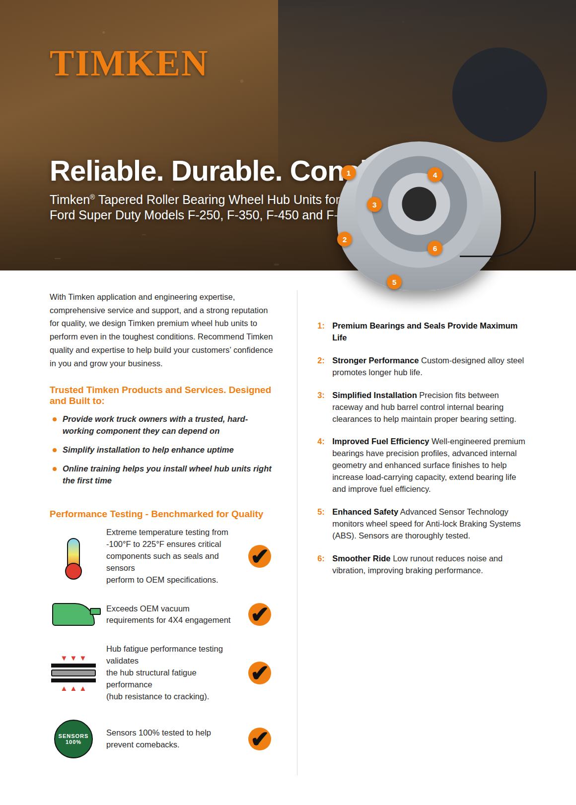TIMKEN
Reliable. Durable. Consistent.
Timken® Tapered Roller Bearing Wheel Hub Units for
Ford Super Duty Models F-250, F-350, F-450 and F-550
With Timken application and engineering expertise, comprehensive service and support, and a strong reputation for quality, we design Timken premium wheel hub units to perform even in the toughest conditions. Recommend Timken quality and expertise to help build your customers’ confidence in you and grow your business.
Trusted Timken Products and Services. Designed and Built to:
Provide work truck owners with a trusted, hard-working component they can depend on
Simplify installation to help enhance uptime
Online training helps you install wheel hub units right the first time
Performance Testing - Benchmarked for Quality
Extreme temperature testing from
-100°F to 225°F ensures critical
components such as seals and sensors
perform to OEM specifications.
✔
Exceeds OEM vacuum
requirements for 4X4 engagement
✔
▼ ▼ ▼
▲ ▲ ▲
Hub fatigue performance testing validates
the hub structural fatigue performance
(hub resistance to cracking).
✔
SENSORS 100%
Sensors 100% tested to help
prevent comebacks.
✔
1 2 3 4 5 6
Premium Bearings and Seals Provide Maximum Life
Stronger Performance Custom-designed alloy steel promotes longer hub life.
Simplified Installation Precision fits between raceway and hub barrel control internal bearing clearances to help maintain proper bearing setting.
Improved Fuel Efficiency Well-engineered premium bearings have precision profiles, advanced internal geometry and enhanced surface finishes to help increase load-carrying capacity, extend bearing life and improve fuel efficiency.
Enhanced Safety Advanced Sensor Technology monitors wheel speed for Anti-lock Braking Systems (ABS). Sensors are thoroughly tested.
Smoother Ride Low runout reduces noise and vibration, improving braking performance.